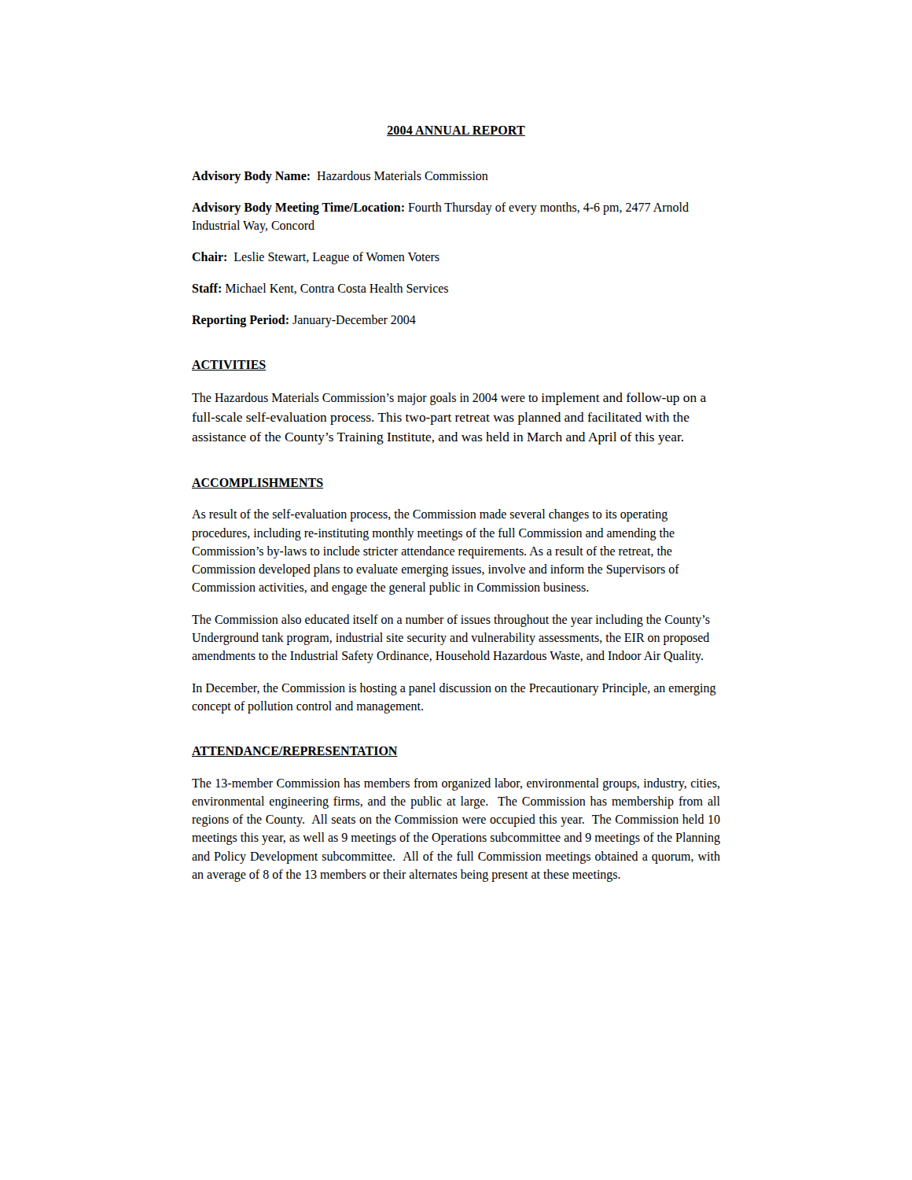2004 ANNUAL REPORT
Advisory Body Name: Hazardous Materials Commission
Advisory Body Meeting Time/Location: Fourth Thursday of every months, 4-6 pm, 2477 Arnold Industrial Way, Concord
Chair: Leslie Stewart, League of Women Voters
Staff: Michael Kent, Contra Costa Health Services
Reporting Period: January-December 2004
ACTIVITIES
The Hazardous Materials Commission’s major goals in 2004 were to implement and follow-up on a full-scale self-evaluation process. This two-part retreat was planned and facilitated with the assistance of the County’s Training Institute, and was held in March and April of this year.
ACCOMPLISHMENTS
As result of the self-evaluation process, the Commission made several changes to its operating procedures, including re-instituting monthly meetings of the full Commission and amending the Commission’s by-laws to include stricter attendance requirements. As a result of the retreat, the Commission developed plans to evaluate emerging issues, involve and inform the Supervisors of Commission activities, and engage the general public in Commission business.
The Commission also educated itself on a number of issues throughout the year including the County’s Underground tank program, industrial site security and vulnerability assessments, the EIR on proposed amendments to the Industrial Safety Ordinance, Household Hazardous Waste, and Indoor Air Quality.
In December, the Commission is hosting a panel discussion on the Precautionary Principle, an emerging concept of pollution control and management.
ATTENDANCE/REPRESENTATION
The 13-member Commission has members from organized labor, environmental groups, industry, cities, environmental engineering firms, and the public at large. The Commission has membership from all regions of the County. All seats on the Commission were occupied this year. The Commission held 10 meetings this year, as well as 9 meetings of the Operations subcommittee and 9 meetings of the Planning and Policy Development subcommittee. All of the full Commission meetings obtained a quorum, with an average of 8 of the 13 members or their alternates being present at these meetings.